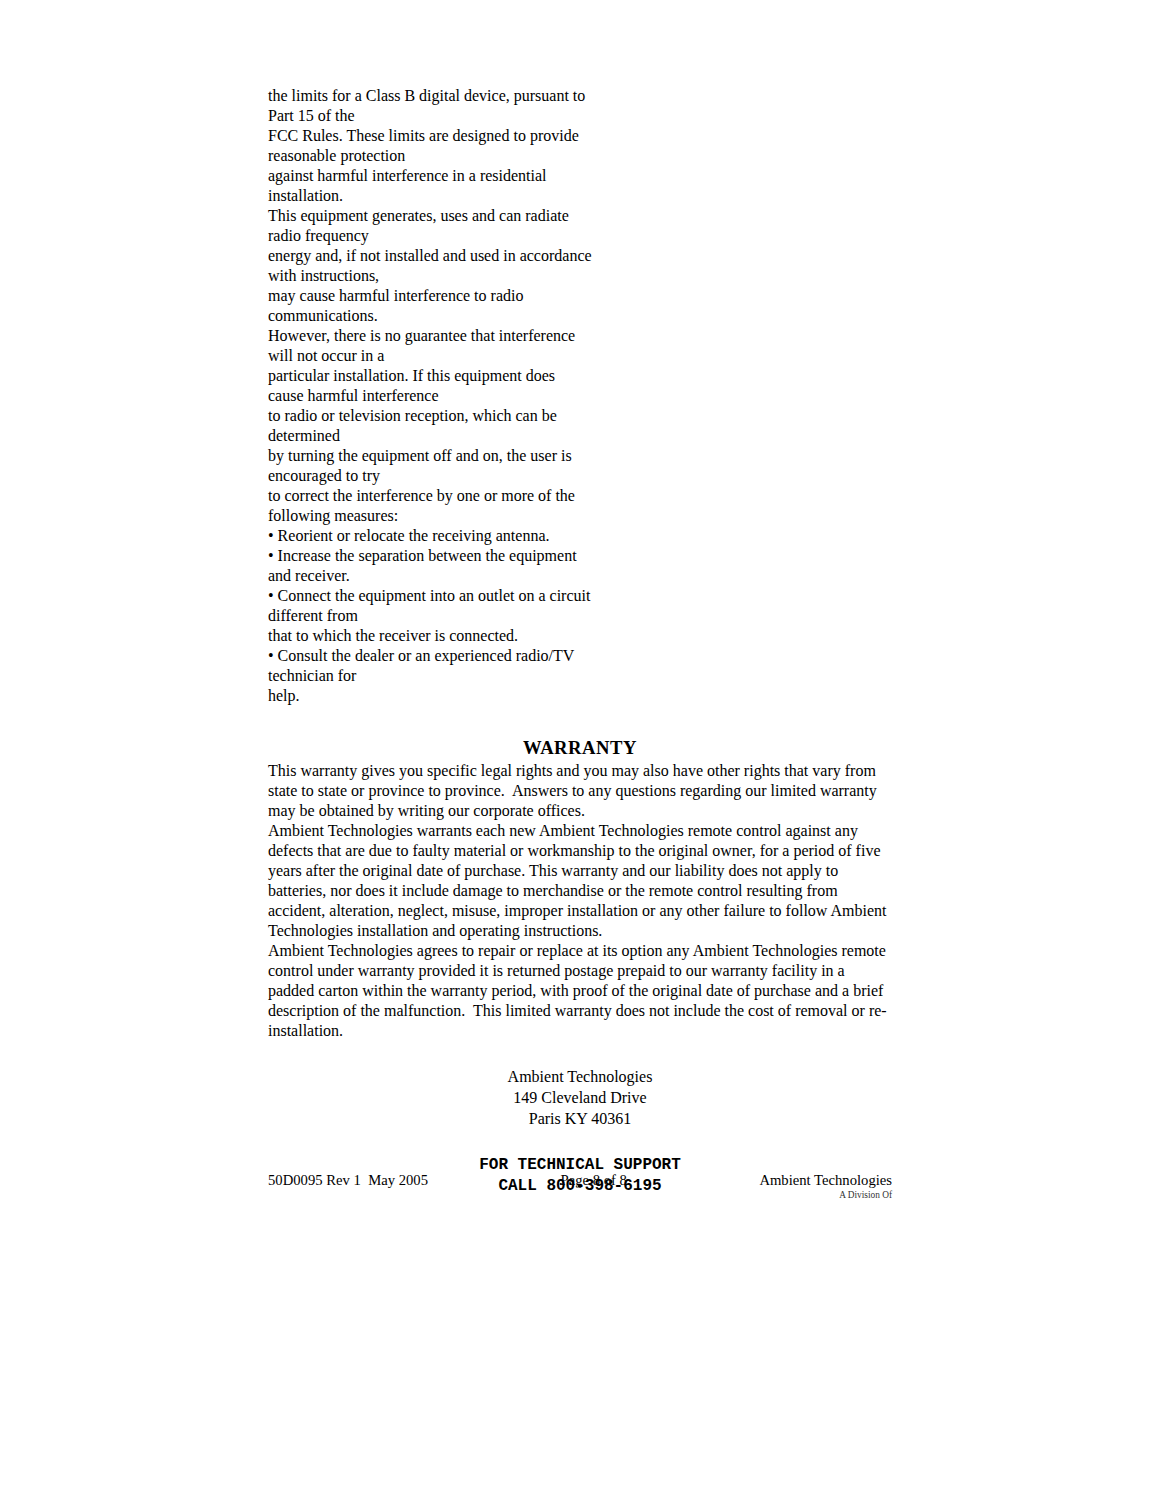the limits for a Class B digital device, pursuant to Part 15 of the
FCC Rules. These limits are designed to provide reasonable protection
against harmful interference in a residential installation.
This equipment generates, uses and can radiate radio frequency
energy and, if not installed and used in accordance with instructions,
may cause harmful interference to radio communications.
However, there is no guarantee that interference will not occur in a
particular installation. If this equipment does cause harmful interference
to radio or television reception, which can be determined
by turning the equipment off and on, the user is encouraged to try
to correct the interference by one or more of the following measures:
Reorient or relocate the receiving antenna.
Increase the separation between the equipment and receiver.
Connect the equipment into an outlet on a circuit different from
that to which the receiver is connected.
Consult the dealer or an experienced radio/TV technician for
help.
WARRANTY
This warranty gives you specific legal rights and you may also have other rights that vary from
state to state or province to province. Answers to any questions regarding our limited warranty may be obtained by writing our corporate offices.
Ambient Technologies warrants each new Ambient Technologies remote control against any defects that are due to faulty material or workmanship to the original owner, for a period of five years after the original date of purchase. This warranty and our liability does not apply to batteries, nor does it include damage to merchandise or the remote control resulting from accident, alteration, neglect, misuse, improper installation or any other failure to follow Ambient Technologies installation and operating instructions.
Ambient Technologies agrees to repair or replace at its option any Ambient Technologies remote control under warranty provided it is returned postage prepaid to our warranty facility in a padded carton within the warranty period, with proof of the original date of purchase and a brief description of the malfunction. This limited warranty does not include the cost of removal or re-installation.
Ambient Technologies
149 Cleveland Drive
Paris KY 40361
FOR TECHNICAL SUPPORT
CALL 800-398-6195
50D0095 Rev 1 May 2005
Page 8 of 8
Ambient Technologies A Division Of